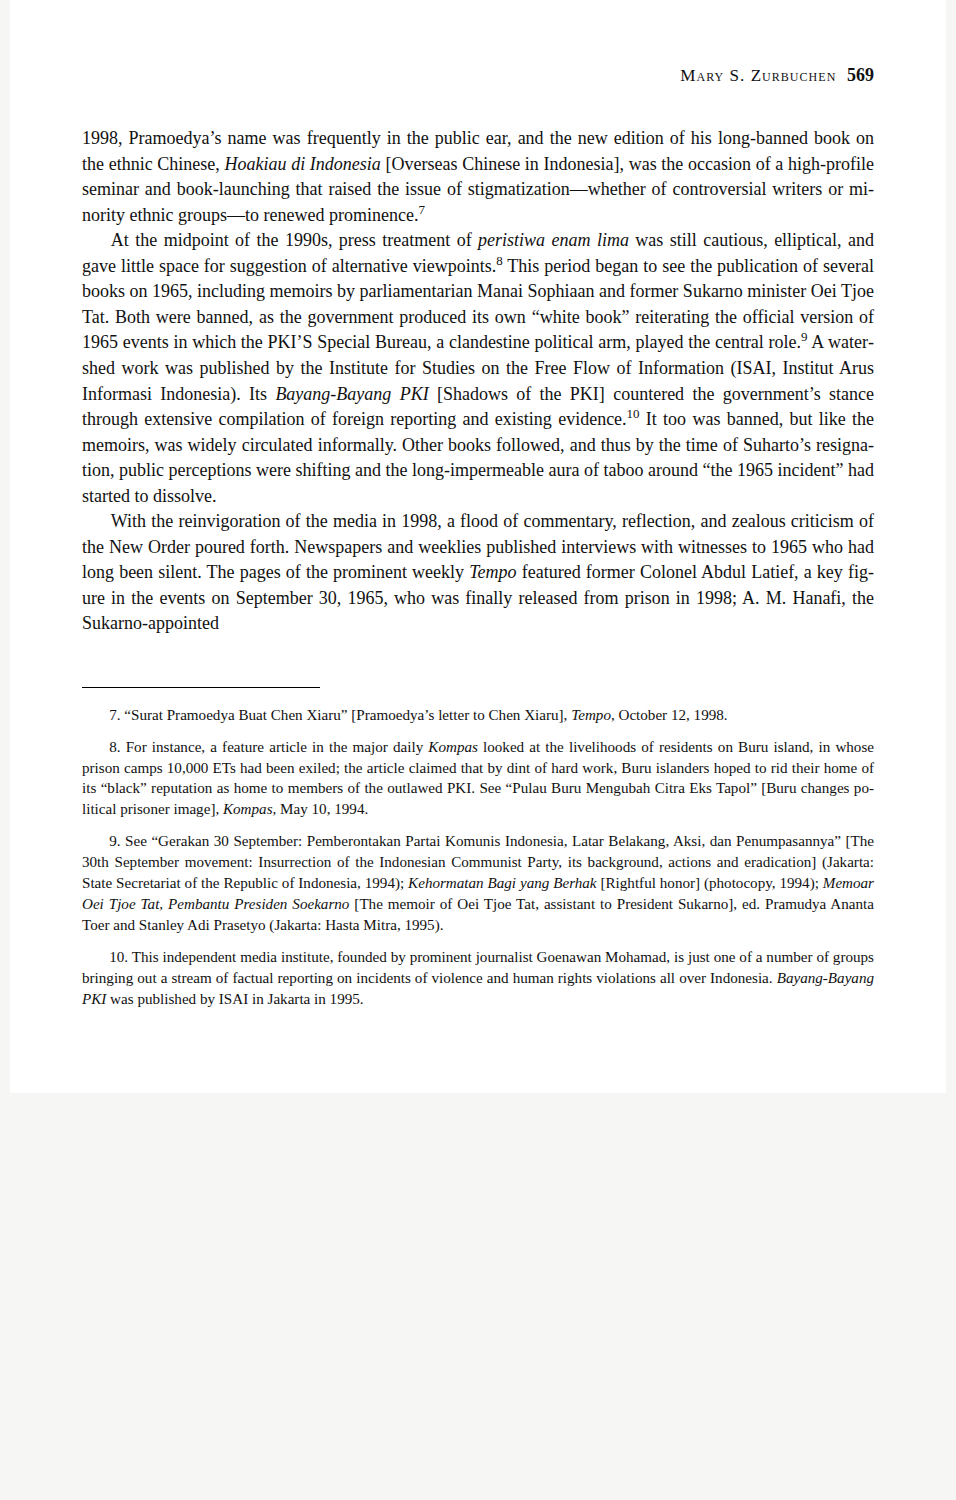Mary S. Zurbuchen 569
1998, Pramoedya’s name was frequently in the public ear, and the new edition of his long-banned book on the ethnic Chinese, Hoakiau di Indonesia [Overseas Chinese in Indonesia], was the occasion of a high-profile seminar and book-launching that raised the issue of stigmatization—whether of controversial writers or minority ethnic groups—to renewed prominence.7
At the midpoint of the 1990s, press treatment of peristiwa enam lima was still cautious, elliptical, and gave little space for suggestion of alternative viewpoints.8 This period began to see the publication of several books on 1965, including memoirs by parliamentarian Manai Sophiaan and former Sukarno minister Oei Tjoe Tat. Both were banned, as the government produced its own “white book” reiterating the official version of 1965 events in which the PKI’S Special Bureau, a clandestine political arm, played the central role.9 A watershed work was published by the Institute for Studies on the Free Flow of Information (ISAI, Institut Arus Informasi Indonesia). Its Bayang-Bayang PKI [Shadows of the PKI] countered the government’s stance through extensive compilation of foreign reporting and existing evidence.10 It too was banned, but like the memoirs, was widely circulated informally. Other books followed, and thus by the time of Suharto’s resignation, public perceptions were shifting and the long-impermeable aura of taboo around “the 1965 incident” had started to dissolve.
With the reinvigoration of the media in 1998, a flood of commentary, reflection, and zealous criticism of the New Order poured forth. Newspapers and weeklies published interviews with witnesses to 1965 who had long been silent. The pages of the prominent weekly Tempo featured former Colonel Abdul Latief, a key figure in the events on September 30, 1965, who was finally released from prison in 1998; A. M. Hanafi, the Sukarno-appointed
7. “Surat Pramoedya Buat Chen Xiaru” [Pramoedya’s letter to Chen Xiaru], Tempo, October 12, 1998.
8. For instance, a feature article in the major daily Kompas looked at the livelihoods of residents on Buru island, in whose prison camps 10,000 ETs had been exiled; the article claimed that by dint of hard work, Buru islanders hoped to rid their home of its “black” reputation as home to members of the outlawed PKI. See “Pulau Buru Mengubah Citra Eks Tapol” [Buru changes political prisoner image], Kompas, May 10, 1994.
9. See “Gerakan 30 September: Pemberontakan Partai Komunis Indonesia, Latar Belakang, Aksi, dan Penumpasannya” [The 30th September movement: Insurrection of the Indonesian Communist Party, its background, actions and eradication] (Jakarta: State Secretariat of the Republic of Indonesia, 1994); Kehormatan Bagi yang Berhak [Rightful honor] (photocopy, 1994); Memoar Oei Tjoe Tat, Pembantu Presiden Soekarno [The memoir of Oei Tjoe Tat, assistant to President Sukarno], ed. Pramudya Ananta Toer and Stanley Adi Prasetyo (Jakarta: Hasta Mitra, 1995).
10. This independent media institute, founded by prominent journalist Goenawan Mohamad, is just one of a number of groups bringing out a stream of factual reporting on incidents of violence and human rights violations all over Indonesia. Bayang-Bayang PKI was published by ISAI in Jakarta in 1995.